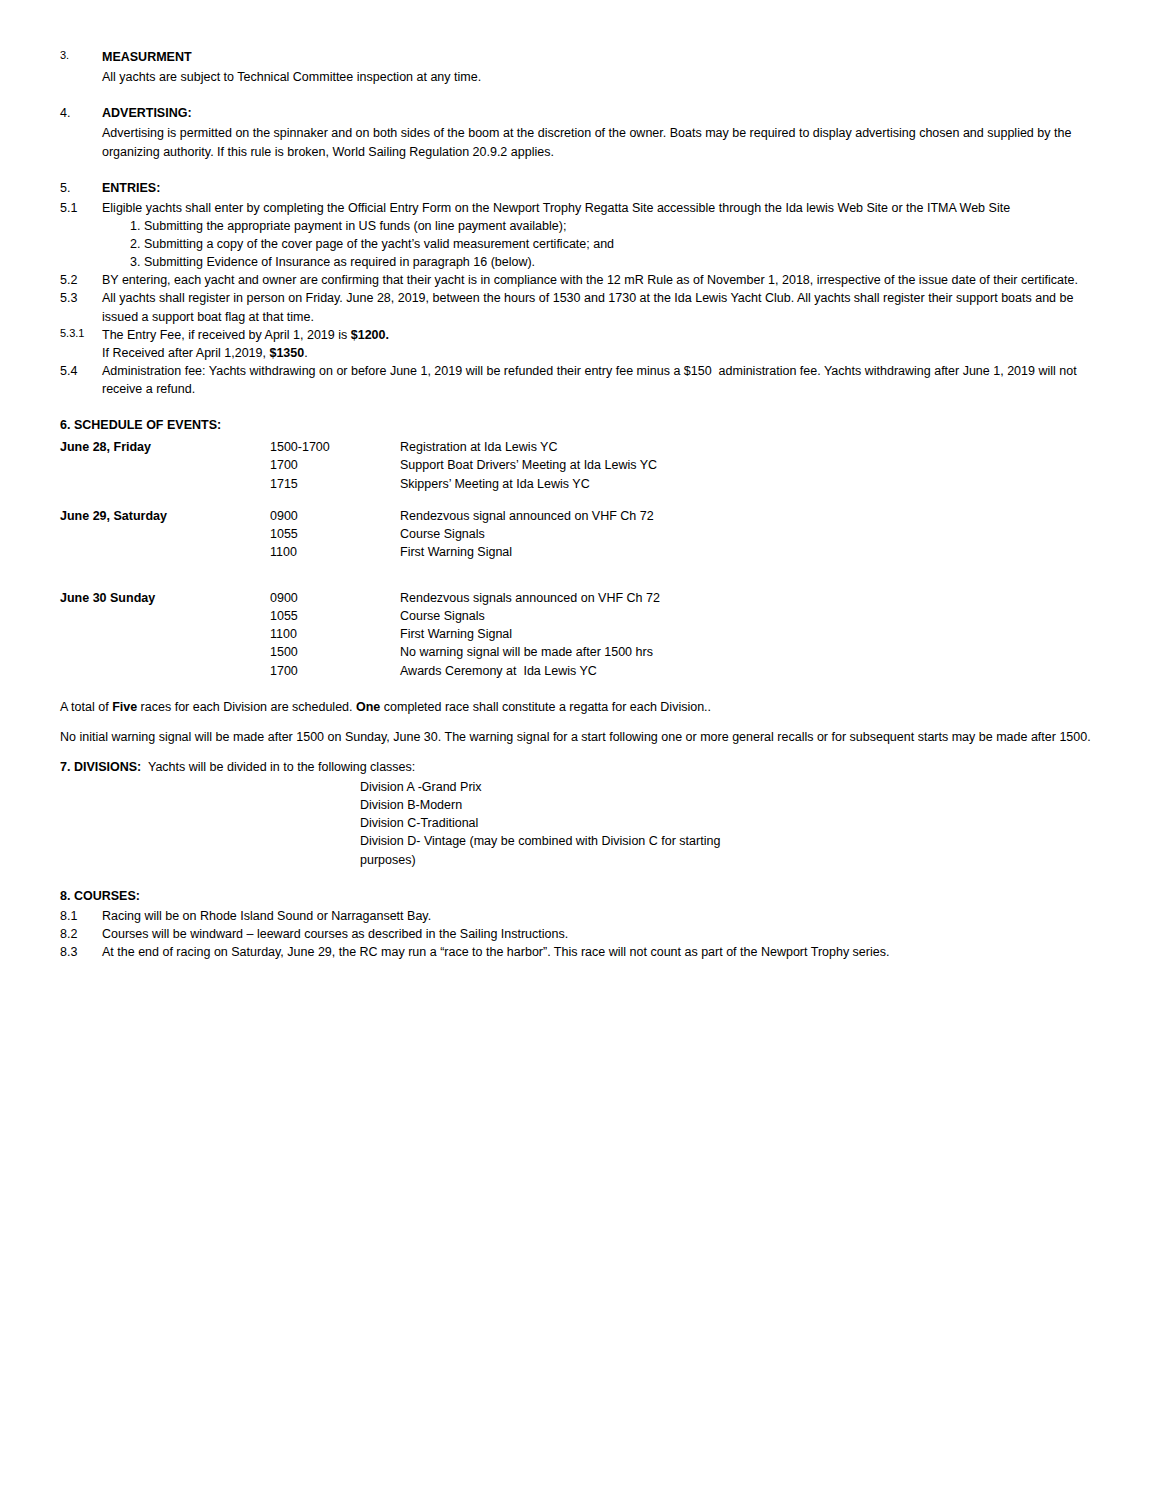3.
MEASURMENT
All yachts are subject to Technical Committee inspection at any time.
4.
ADVERTISING:
Advertising is permitted on the spinnaker and on both sides of the boom at the discretion of the owner. Boats may be required to display advertising chosen and supplied by the organizing authority. If this rule is broken, World Sailing Regulation 20.9.2 applies.
5.
ENTRIES:
5.1 Eligible yachts shall enter by completing the Official Entry Form on the Newport Trophy Regatta Site accessible through the Ida lewis Web Site or the ITMA Web Site
1. Submitting the appropriate payment in US funds (on line payment available);
2. Submitting a copy of the cover page of the yacht’s valid measurement certificate; and
3. Submitting Evidence of Insurance as required in paragraph 16 (below).
5.2 BY entering, each yacht and owner are confirming that their yacht is in compliance with the 12 mR Rule as of November 1, 2018, irrespective of the issue date of their certificate.
5.3 All yachts shall register in person on Friday. June 28, 2019, between the hours of 1530 and 1730 at the Ida Lewis Yacht Club. All yachts shall register their support boats and be issued a support boat flag at that time.
5.3.1 The Entry Fee, if received by April 1, 2019 is $1200.
If Received after April 1,2019, $1350.
5.4 Administration fee: Yachts withdrawing on or before June 1, 2019 will be refunded their entry fee minus a $150 administration fee. Yachts withdrawing after June 1, 2019 will not receive a refund.
6. SCHEDULE OF EVENTS:
| June 28, Friday | 1500-1700 | Registration at Ida Lewis YC |
| | 1700 | Support Boat Drivers’ Meeting at Ida Lewis YC |
| | 1715 | Skippers’ Meeting at Ida Lewis YC |
| June 29, Saturday | 0900 | Rendezvous signal announced on VHF Ch 72 |
| | 1055 | Course Signals |
| | 1100 | First Warning Signal |
| June 30 Sunday | 0900 | Rendezvous signals announced on VHF Ch 72 |
| | 1055 | Course Signals |
| | 1100 | First Warning Signal |
| | 1500 | No warning signal will be made after 1500 hrs |
| | 1700 | Awards Ceremony at Ida Lewis YC |
A total of Five races for each Division are scheduled. One completed race shall constitute a regatta for each Division..
No initial warning signal will be made after 1500 on Sunday, June 30. The warning signal for a start following one or more general recalls or for subsequent starts may be made after 1500.
7. DIVISIONS:
Yachts will be divided in to the following classes:
Division A -Grand Prix
Division B-Modern
Division C-Traditional
Division D- Vintage (may be combined with Division C for starting
purposes)
8. COURSES:
8.1 Racing will be on Rhode Island Sound or Narragansett Bay.
8.2 Courses will be windward – leeward courses as described in the Sailing Instructions.
8.3 At the end of racing on Saturday, June 29, the RC may run a “race to the harbor”. This race will not count as part of the Newport Trophy series.